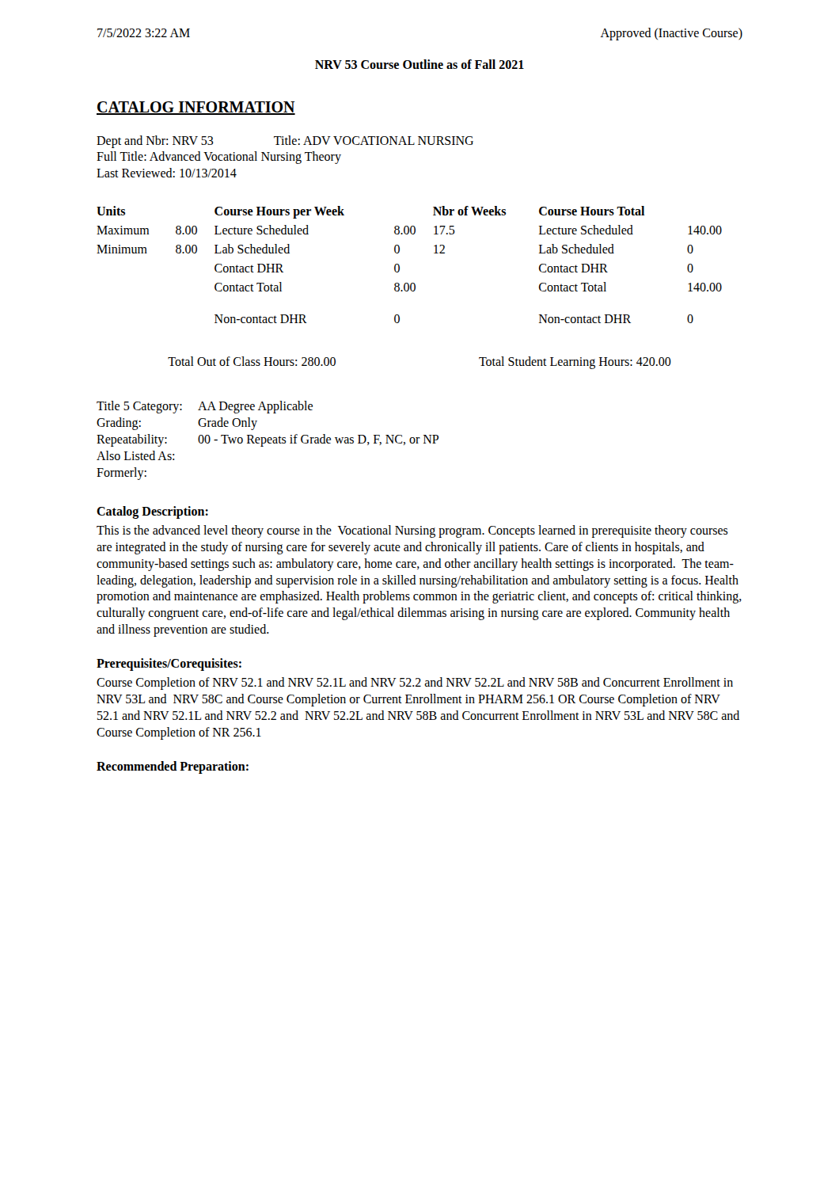7/5/2022 3:22 AM Approved (Inactive Course)
NRV 53 Course Outline as of Fall 2021
CATALOG INFORMATION
Dept and Nbr: NRV 53 Title: ADV VOCATIONAL NURSING
Full Title: Advanced Vocational Nursing Theory
Last Reviewed: 10/13/2014
| Units | | Course Hours per Week | | Nbr of Weeks | Course Hours Total | |
| --- | --- | --- | --- | --- | --- | --- |
| Maximum | 8.00 | Lecture Scheduled | 8.00 | 17.5 | Lecture Scheduled | 140.00 |
| Minimum | 8.00 | Lab Scheduled | 0 | 12 | Lab Scheduled | 0 |
| | | Contact DHR | 0 | | Contact DHR | 0 |
| | | Contact Total | 8.00 | | Contact Total | 140.00 |
| | | Non-contact DHR | 0 | | Non-contact DHR | 0 |
Total Out of Class Hours: 280.00 Total Student Learning Hours: 420.00
| Title 5 Category: | AA Degree Applicable |
| Grading: | Grade Only |
| Repeatability: | 00 - Two Repeats if Grade was D, F, NC, or NP |
| Also Listed As: | |
| Formerly: | |
Catalog Description:
This is the advanced level theory course in the Vocational Nursing program. Concepts learned in prerequisite theory courses are integrated in the study of nursing care for severely acute and chronically ill patients. Care of clients in hospitals, and community-based settings such as: ambulatory care, home care, and other ancillary health settings is incorporated. The team-leading, delegation, leadership and supervision role in a skilled nursing/rehabilitation and ambulatory setting is a focus. Health promotion and maintenance are emphasized. Health problems common in the geriatric client, and concepts of: critical thinking, culturally congruent care, end-of-life care and legal/ethical dilemmas arising in nursing care are explored. Community health and illness prevention are studied.
Prerequisites/Corequisites:
Course Completion of NRV 52.1 and NRV 52.1L and NRV 52.2 and NRV 52.2L and NRV 58B and Concurrent Enrollment in NRV 53L and NRV 58C and Course Completion or Current Enrollment in PHARM 256.1 OR Course Completion of NRV 52.1 and NRV 52.1L and NRV 52.2 and NRV 52.2L and NRV 58B and Concurrent Enrollment in NRV 53L and NRV 58C and Course Completion of NR 256.1
Recommended Preparation: